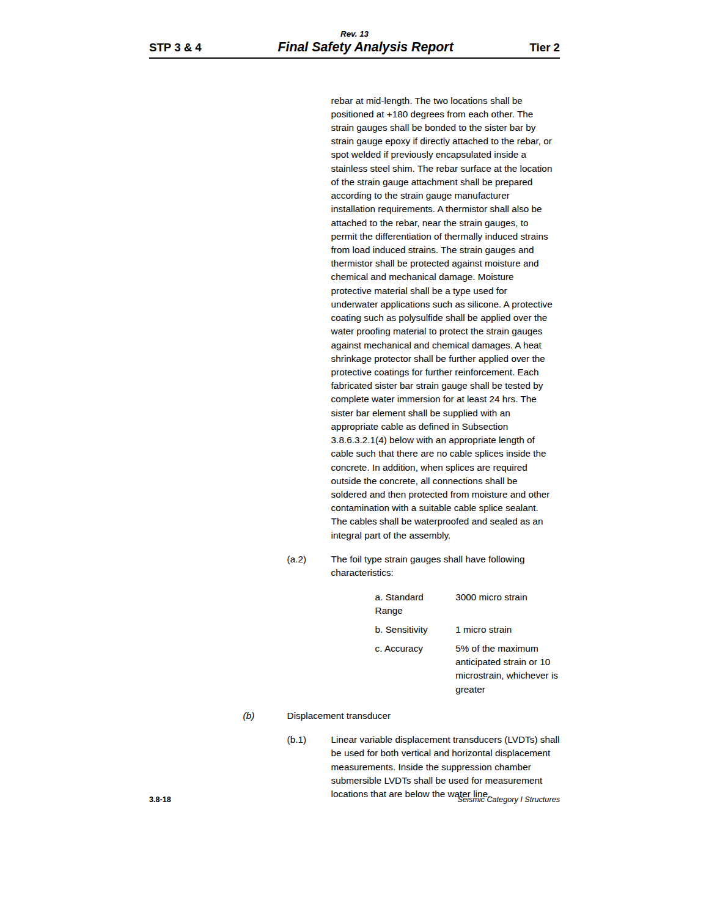Rev. 13
STP 3 & 4
Final Safety Analysis Report
Tier 2
rebar at mid-length. The two locations shall be positioned at +180 degrees from each other. The strain gauges shall be bonded to the sister bar by strain gauge epoxy if directly attached to the rebar, or spot welded if previously encapsulated inside a stainless steel shim. The rebar surface at the location of the strain gauge attachment shall be prepared according to the strain gauge manufacturer installation requirements. A thermistor shall also be attached to the rebar, near the strain gauges, to permit the differentiation of thermally induced strains from load induced strains. The strain gauges and thermistor shall be protected against moisture and chemical and mechanical damage. Moisture protective material shall be a type used for underwater applications such as silicone. A protective coating such as polysulfide shall be applied over the water proofing material to protect the strain gauges against mechanical and chemical damages. A heat shrinkage protector shall be further applied over the protective coatings for further reinforcement. Each fabricated sister bar strain gauge shall be tested by complete water immersion for at least 24 hrs. The sister bar element shall be supplied with an appropriate cable as defined in Subsection 3.8.6.3.2.1(4) below with an appropriate length of cable such that there are no cable splices inside the concrete. In addition, when splices are required outside the concrete, all connections shall be soldered and then protected from moisture and other contamination with a suitable cable splice sealant. The cables shall be waterproofed and sealed as an integral part of the assembly.
(a.2)
The foil type strain gauges shall have following characteristics:
| a. Standard Range | 3000 micro strain |
| b. Sensitivity | 1 micro strain |
| c. Accuracy | 5% of the maximum anticipated strain or 10 microstrain, whichever is greater |
(b)
Displacement transducer
(b.1)
Linear variable displacement transducers (LVDTs) shall be used for both vertical and horizontal displacement measurements. Inside the suppression chamber submersible LVDTs shall be used for measurement locations that are below the water line.
3.8-18
Seismic Category I Structures